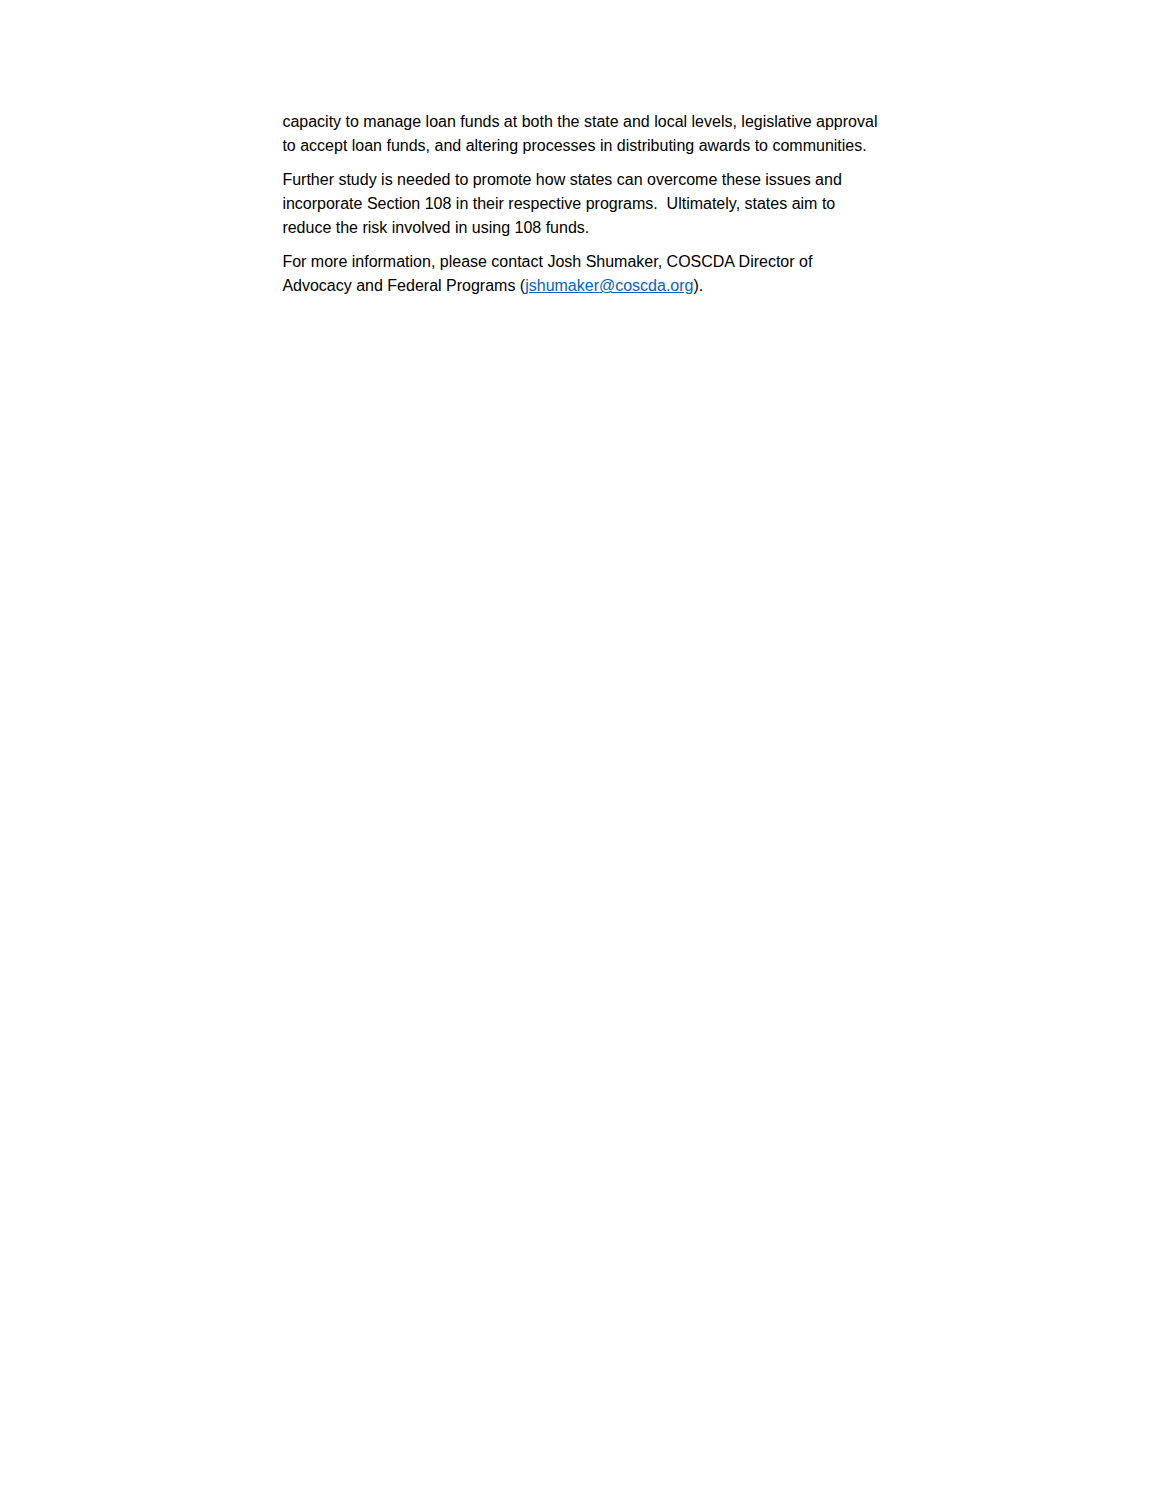capacity to manage loan funds at both the state and local levels, legislative approval to accept loan funds, and altering processes in distributing awards to communities.
Further study is needed to promote how states can overcome these issues and incorporate Section 108 in their respective programs. Ultimately, states aim to reduce the risk involved in using 108 funds.
For more information, please contact Josh Shumaker, COSCDA Director of Advocacy and Federal Programs (jshumaker@coscda.org).